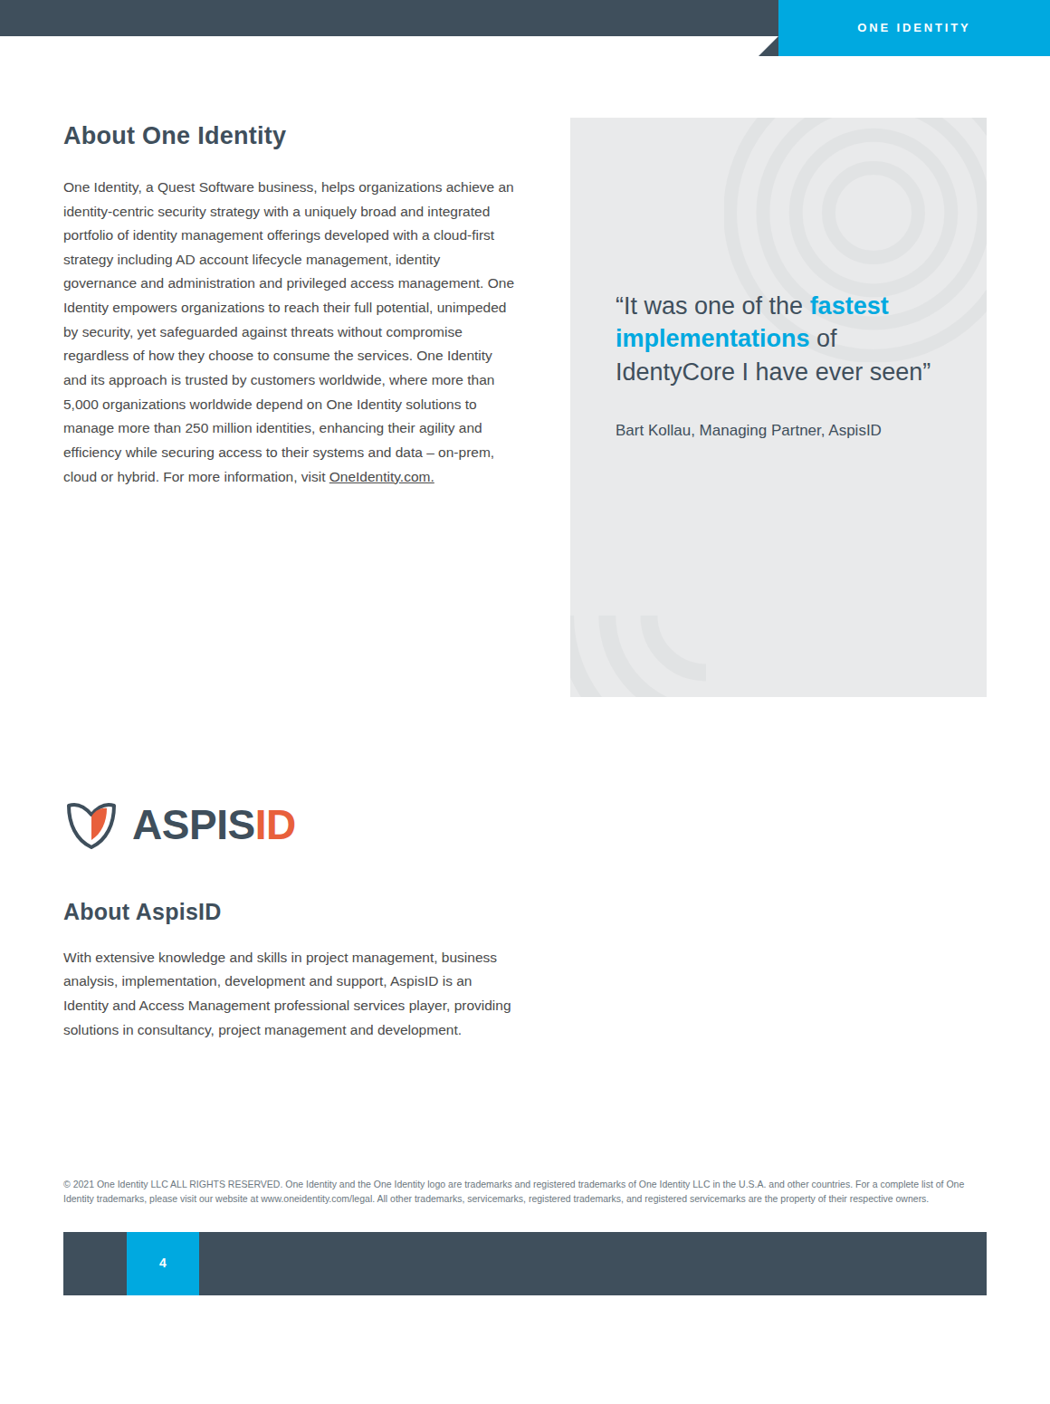ONE IDENTITY
About One Identity
One Identity, a Quest Software business, helps organizations achieve an identity-centric security strategy with a uniquely broad and integrated portfolio of identity management offerings developed with a cloud-first strategy including AD account lifecycle management, identity governance and administration and privileged access management. One Identity empowers organizations to reach their full potential, unimpeded by security, yet safeguarded against threats without compromise regardless of how they choose to consume the services. One Identity and its approach is trusted by customers worldwide, where more than 5,000 organizations worldwide depend on One Identity solutions to manage more than 250 million identities, enhancing their agility and efficiency while securing access to their systems and data – on-prem, cloud or hybrid. For more information, visit OneIdentity.com.
“It was one of the fastest implementations of IdentyCore I have ever seen”
Bart Kollau, Managing Partner, AspisID
ASPISID
About AspisID
With extensive knowledge and skills in project management, business analysis, implementation, development and support, AspisID is an Identity and Access Management professional services player, providing solutions in consultancy, project management and development.
© 2021 One Identity LLC ALL RIGHTS RESERVED. One Identity and the One Identity logo are trademarks and registered trademarks of One Identity LLC in the U.S.A. and other countries. For a complete list of One Identity trademarks, please visit our website at www.oneidentity.com/legal. All other trademarks, servicemarks, registered trademarks, and registered servicemarks are the property of their respective owners.
4